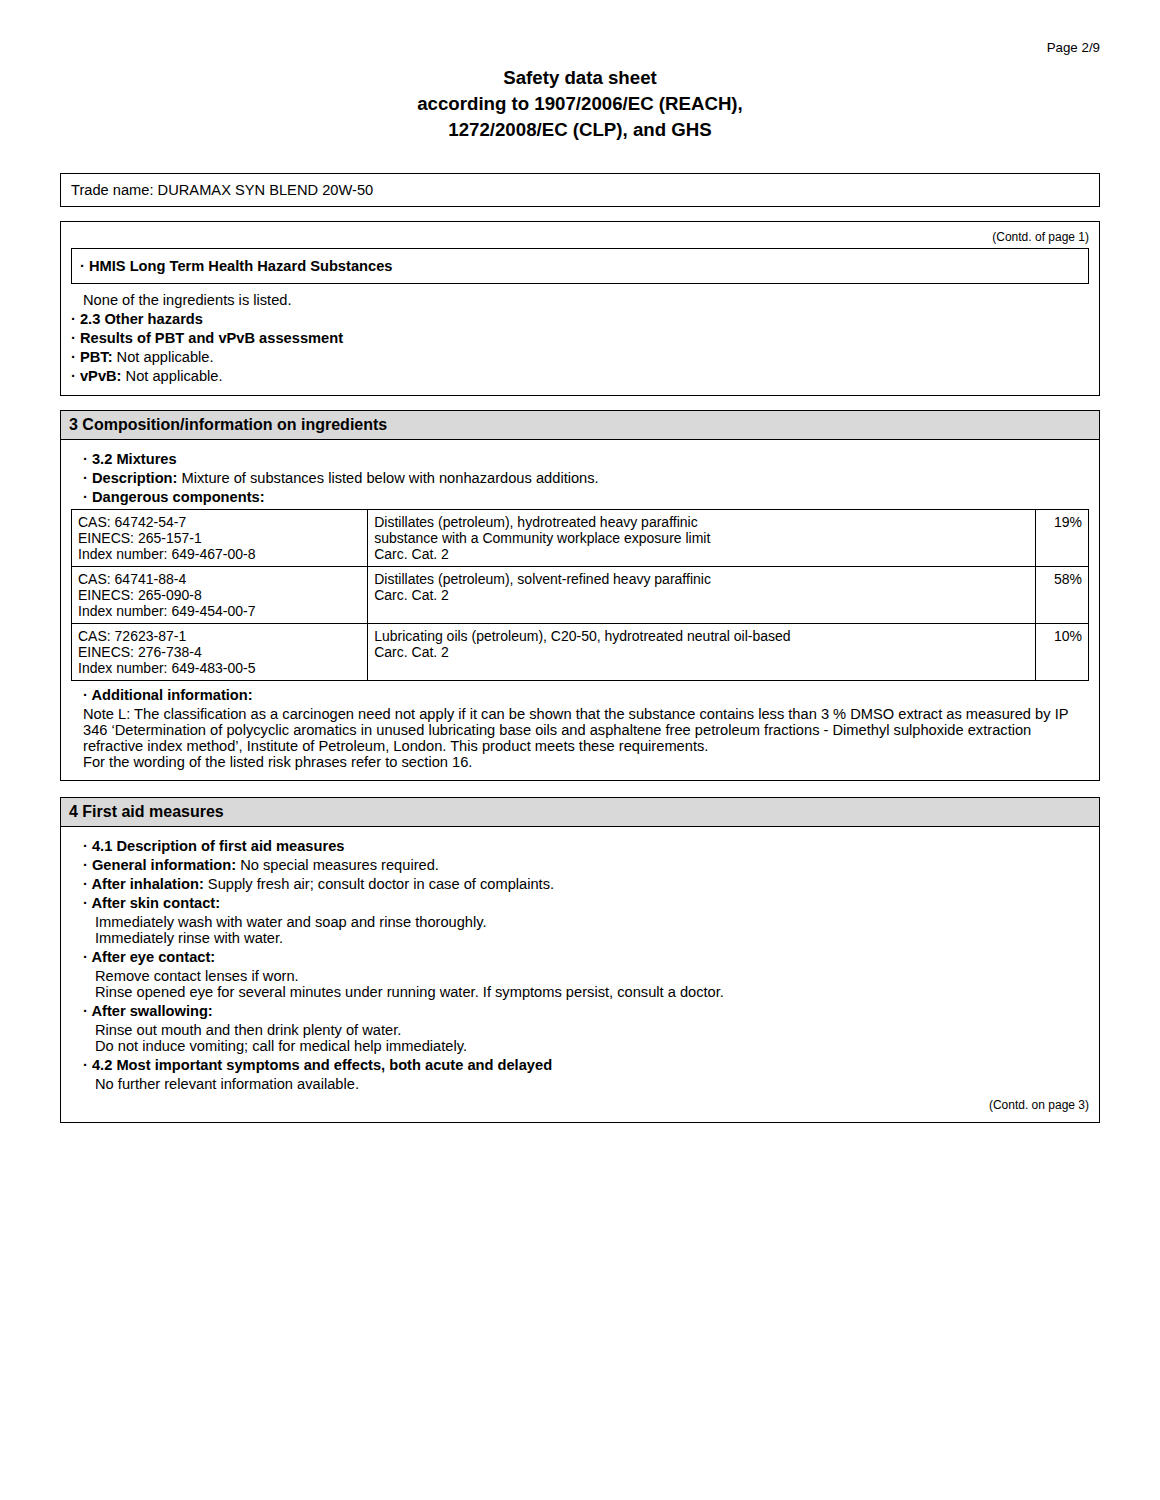Page 2/9
Safety data sheet
according to 1907/2006/EC (REACH),
1272/2008/EC (CLP), and GHS
Trade name: DURAMAX SYN BLEND 20W-50
(Contd. of page 1)
HMIS Long Term Health Hazard Substances
None of the ingredients is listed.
2.3 Other hazards
Results of PBT and vPvB assessment
PBT: Not applicable.
vPvB: Not applicable.
3 Composition/information on ingredients
3.2 Mixtures
Description: Mixture of substances listed below with nonhazardous additions.
Dangerous components:
| CAS: 64742-54-7 EINECS: 265-157-1 Index number: 649-467-00-8 | Distillates (petroleum), hydrotreated heavy paraffinic substance with a Community workplace exposure limit Carc. Cat. 2 | 19% |
| CAS: 64741-88-4 EINECS: 265-090-8 Index number: 649-454-00-7 | Distillates (petroleum), solvent-refined heavy paraffinic Carc. Cat. 2 | 58% |
| CAS: 72623-87-1 EINECS: 276-738-4 Index number: 649-483-00-5 | Lubricating oils (petroleum), C20-50, hydrotreated neutral oil-based Carc. Cat. 2 | 10% |
Additional information:
Note L: The classification as a carcinogen need not apply if it can be shown that the substance contains less than 3 % DMSO extract as measured by IP 346 ‘Determination of polycyclic aromatics in unused lubricating base oils and asphaltene free petroleum fractions - Dimethyl sulphoxide extraction refractive index method’, Institute of Petroleum, London. This product meets these requirements.
For the wording of the listed risk phrases refer to section 16.
4 First aid measures
4.1 Description of first aid measures
General information: No special measures required.
After inhalation: Supply fresh air; consult doctor in case of complaints.
After skin contact:
Immediately wash with water and soap and rinse thoroughly.
Immediately rinse with water.
After eye contact:
Remove contact lenses if worn.
Rinse opened eye for several minutes under running water. If symptoms persist, consult a doctor.
After swallowing:
Rinse out mouth and then drink plenty of water.
Do not induce vomiting; call for medical help immediately.
4.2 Most important symptoms and effects, both acute and delayed
No further relevant information available.
(Contd. on page 3)